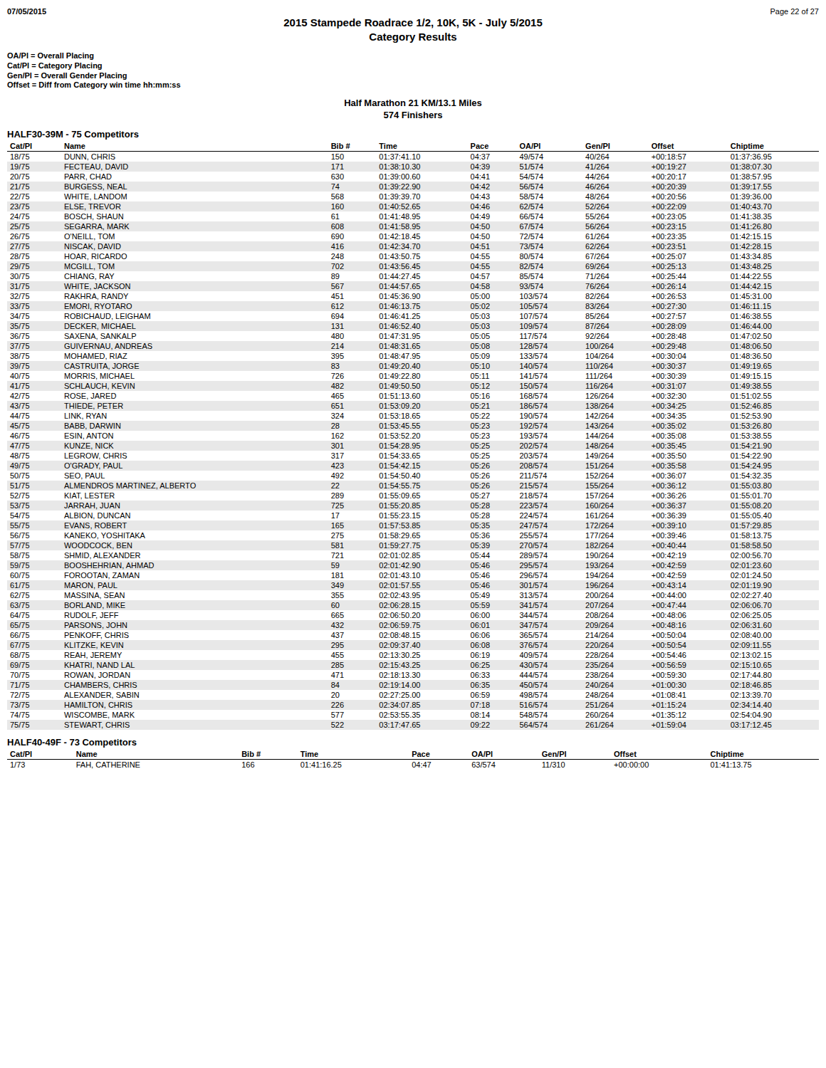07/05/2015
2015 Stampede Roadrace 1/2, 10K, 5K - July 5/2015
Category Results
Page 22 of 27
OA/Pl = Overall Placing
Cat/Pl = Category Placing
Gen/Pl = Overall Gender Placing
Offset = Diff from Category win time hh:mm:ss
Half Marathon 21 KM/13.1 Miles
574 Finishers
HALF30-39M - 75 Competitors
| Cat/Pl | Name | Bib # | Time | Pace | OA/Pl | Gen/Pl | Offset | Chiptime |
| --- | --- | --- | --- | --- | --- | --- | --- | --- |
| 18/75 | DUNN, CHRIS | 150 | 01:37:41.10 | 04:37 | 49/574 | 40/264 | +00:18:57 | 01:37:36.95 |
| 19/75 | FECTEAU, DAVID | 171 | 01:38:10.30 | 04:39 | 51/574 | 41/264 | +00:19:27 | 01:38:07.30 |
| 20/75 | PARR, CHAD | 630 | 01:39:00.60 | 04:41 | 54/574 | 44/264 | +00:20:17 | 01:38:57.95 |
| 21/75 | BURGESS, NEAL | 74 | 01:39:22.90 | 04:42 | 56/574 | 46/264 | +00:20:39 | 01:39:17.55 |
| 22/75 | WHITE, LANDOM | 568 | 01:39:39.70 | 04:43 | 58/574 | 48/264 | +00:20:56 | 01:39:36.00 |
| 23/75 | ELSE, TREVOR | 160 | 01:40:52.65 | 04:46 | 62/574 | 52/264 | +00:22:09 | 01:40:43.70 |
| 24/75 | BOSCH, SHAUN | 61 | 01:41:48.95 | 04:49 | 66/574 | 55/264 | +00:23:05 | 01:41:38.35 |
| 25/75 | SEGARRA, MARK | 608 | 01:41:58.95 | 04:50 | 67/574 | 56/264 | +00:23:15 | 01:41:26.80 |
| 26/75 | O'NEILL, TOM | 690 | 01:42:18.45 | 04:50 | 72/574 | 61/264 | +00:23:35 | 01:42:15.15 |
| 27/75 | NISCAK, DAVID | 416 | 01:42:34.70 | 04:51 | 73/574 | 62/264 | +00:23:51 | 01:42:28.15 |
| 28/75 | HOAR, RICARDO | 248 | 01:43:50.75 | 04:55 | 80/574 | 67/264 | +00:25:07 | 01:43:34.85 |
| 29/75 | MCGILL, TOM | 702 | 01:43:56.45 | 04:55 | 82/574 | 69/264 | +00:25:13 | 01:43:48.25 |
| 30/75 | CHIANG, RAY | 89 | 01:44:27.45 | 04:57 | 85/574 | 71/264 | +00:25:44 | 01:44:22.55 |
| 31/75 | WHITE, JACKSON | 567 | 01:44:57.65 | 04:58 | 93/574 | 76/264 | +00:26:14 | 01:44:42.15 |
| 32/75 | RAKHRA, RANDY | 451 | 01:45:36.90 | 05:00 | 103/574 | 82/264 | +00:26:53 | 01:45:31.00 |
| 33/75 | EMORI, RYOTARO | 612 | 01:46:13.75 | 05:02 | 105/574 | 83/264 | +00:27:30 | 01:46:11.15 |
| 34/75 | ROBICHAUD, LEIGHAM | 694 | 01:46:41.25 | 05:03 | 107/574 | 85/264 | +00:27:57 | 01:46:38.55 |
| 35/75 | DECKER, MICHAEL | 131 | 01:46:52.40 | 05:03 | 109/574 | 87/264 | +00:28:09 | 01:46:44.00 |
| 36/75 | SAXENA, SANKALP | 480 | 01:47:31.95 | 05:05 | 117/574 | 92/264 | +00:28:48 | 01:47:02.50 |
| 37/75 | GUIVERNAU, ANDREAS | 214 | 01:48:31.65 | 05:08 | 128/574 | 100/264 | +00:29:48 | 01:48:06.50 |
| 38/75 | MOHAMED, RIAZ | 395 | 01:48:47.95 | 05:09 | 133/574 | 104/264 | +00:30:04 | 01:48:36.50 |
| 39/75 | CASTRUITA, JORGE | 83 | 01:49:20.40 | 05:10 | 140/574 | 110/264 | +00:30:37 | 01:49:19.65 |
| 40/75 | MORRIS, MICHAEL | 726 | 01:49:22.80 | 05:11 | 141/574 | 111/264 | +00:30:39 | 01:49:15.15 |
| 41/75 | SCHLAUCH, KEVIN | 482 | 01:49:50.50 | 05:12 | 150/574 | 116/264 | +00:31:07 | 01:49:38.55 |
| 42/75 | ROSE, JARED | 465 | 01:51:13.60 | 05:16 | 168/574 | 126/264 | +00:32:30 | 01:51:02.55 |
| 43/75 | THIEDE, PETER | 651 | 01:53:09.20 | 05:21 | 186/574 | 138/264 | +00:34:25 | 01:52:46.85 |
| 44/75 | LINK, RYAN | 324 | 01:53:18.65 | 05:22 | 190/574 | 142/264 | +00:34:35 | 01:52:53.90 |
| 45/75 | BABB, DARWIN | 28 | 01:53:45.55 | 05:23 | 192/574 | 143/264 | +00:35:02 | 01:53:26.80 |
| 46/75 | ESIN, ANTON | 162 | 01:53:52.20 | 05:23 | 193/574 | 144/264 | +00:35:08 | 01:53:38.55 |
| 47/75 | KUNZE, NICK | 301 | 01:54:28.95 | 05:25 | 202/574 | 148/264 | +00:35:45 | 01:54:21.90 |
| 48/75 | LEGROW, CHRIS | 317 | 01:54:33.65 | 05:25 | 203/574 | 149/264 | +00:35:50 | 01:54:22.90 |
| 49/75 | O'GRADY, PAUL | 423 | 01:54:42.15 | 05:26 | 208/574 | 151/264 | +00:35:58 | 01:54:24.95 |
| 50/75 | SEO, PAUL | 492 | 01:54:50.40 | 05:26 | 211/574 | 152/264 | +00:36:07 | 01:54:32.35 |
| 51/75 | ALMENDROS MARTINEZ, ALBERTO | 22 | 01:54:55.75 | 05:26 | 215/574 | 155/264 | +00:36:12 | 01:55:03.80 |
| 52/75 | KIAT, LESTER | 289 | 01:55:09.65 | 05:27 | 218/574 | 157/264 | +00:36:26 | 01:55:01.70 |
| 53/75 | JARRAH, JUAN | 725 | 01:55:20.85 | 05:28 | 223/574 | 160/264 | +00:36:37 | 01:55:08.20 |
| 54/75 | ALBION, DUNCAN | 17 | 01:55:23.15 | 05:28 | 224/574 | 161/264 | +00:36:39 | 01:55:05.40 |
| 55/75 | EVANS, ROBERT | 165 | 01:57:53.85 | 05:35 | 247/574 | 172/264 | +00:39:10 | 01:57:29.85 |
| 56/75 | KANEKO, YOSHITAKA | 275 | 01:58:29.65 | 05:36 | 255/574 | 177/264 | +00:39:46 | 01:58:13.75 |
| 57/75 | WOODCOCK, BEN | 581 | 01:59:27.75 | 05:39 | 270/574 | 182/264 | +00:40:44 | 01:58:58.50 |
| 58/75 | SHMID, ALEXANDER | 721 | 02:01:02.85 | 05:44 | 289/574 | 190/264 | +00:42:19 | 02:00:56.70 |
| 59/75 | BOOSHEHRIAN, AHMAD | 59 | 02:01:42.90 | 05:46 | 295/574 | 193/264 | +00:42:59 | 02:01:23.60 |
| 60/75 | FOROOTAN, ZAMAN | 181 | 02:01:43.10 | 05:46 | 296/574 | 194/264 | +00:42:59 | 02:01:24.50 |
| 61/75 | MARON, PAUL | 349 | 02:01:57.55 | 05:46 | 301/574 | 196/264 | +00:43:14 | 02:01:19.90 |
| 62/75 | MASSINA, SEAN | 355 | 02:02:43.95 | 05:49 | 313/574 | 200/264 | +00:44:00 | 02:02:27.40 |
| 63/75 | BORLAND, MIKE | 60 | 02:06:28.15 | 05:59 | 341/574 | 207/264 | +00:47:44 | 02:06:06.70 |
| 64/75 | RUDOLF, JEFF | 665 | 02:06:50.20 | 06:00 | 344/574 | 208/264 | +00:48:06 | 02:06:25.05 |
| 65/75 | PARSONS, JOHN | 432 | 02:06:59.75 | 06:01 | 347/574 | 209/264 | +00:48:16 | 02:06:31.60 |
| 66/75 | PENKOFF, CHRIS | 437 | 02:08:48.15 | 06:06 | 365/574 | 214/264 | +00:50:04 | 02:08:40.00 |
| 67/75 | KLITZKE, KEVIN | 295 | 02:09:37.40 | 06:08 | 376/574 | 220/264 | +00:50:54 | 02:09:11.55 |
| 68/75 | REAH, JEREMY | 455 | 02:13:30.25 | 06:19 | 409/574 | 228/264 | +00:54:46 | 02:13:02.15 |
| 69/75 | KHATRI, NAND LAL | 285 | 02:15:43.25 | 06:25 | 430/574 | 235/264 | +00:56:59 | 02:15:10.65 |
| 70/75 | ROWAN, JORDAN | 471 | 02:18:13.30 | 06:33 | 444/574 | 238/264 | +00:59:30 | 02:17:44.80 |
| 71/75 | CHAMBERS, CHRIS | 84 | 02:19:14.00 | 06:35 | 450/574 | 240/264 | +01:00:30 | 02:18:46.85 |
| 72/75 | ALEXANDER, SABIN | 20 | 02:27:25.00 | 06:59 | 498/574 | 248/264 | +01:08:41 | 02:13:39.70 |
| 73/75 | HAMILTON, CHRIS | 226 | 02:34:07.85 | 07:18 | 516/574 | 251/264 | +01:15:24 | 02:34:14.40 |
| 74/75 | WISCOMBE, MARK | 577 | 02:53:55.35 | 08:14 | 548/574 | 260/264 | +01:35:12 | 02:54:04.90 |
| 75/75 | STEWART, CHRIS | 522 | 03:17:47.65 | 09:22 | 564/574 | 261/264 | +01:59:04 | 03:17:12.45 |
HALF40-49F - 73 Competitors
| Cat/Pl | Name | Bib # | Time | Pace | OA/Pl | Gen/Pl | Offset | Chiptime |
| --- | --- | --- | --- | --- | --- | --- | --- | --- |
| 1/73 | FAH, CATHERINE | 166 | 01:41:16.25 | 04:47 | 63/574 | 11/310 | +00:00:00 | 01:41:13.75 |